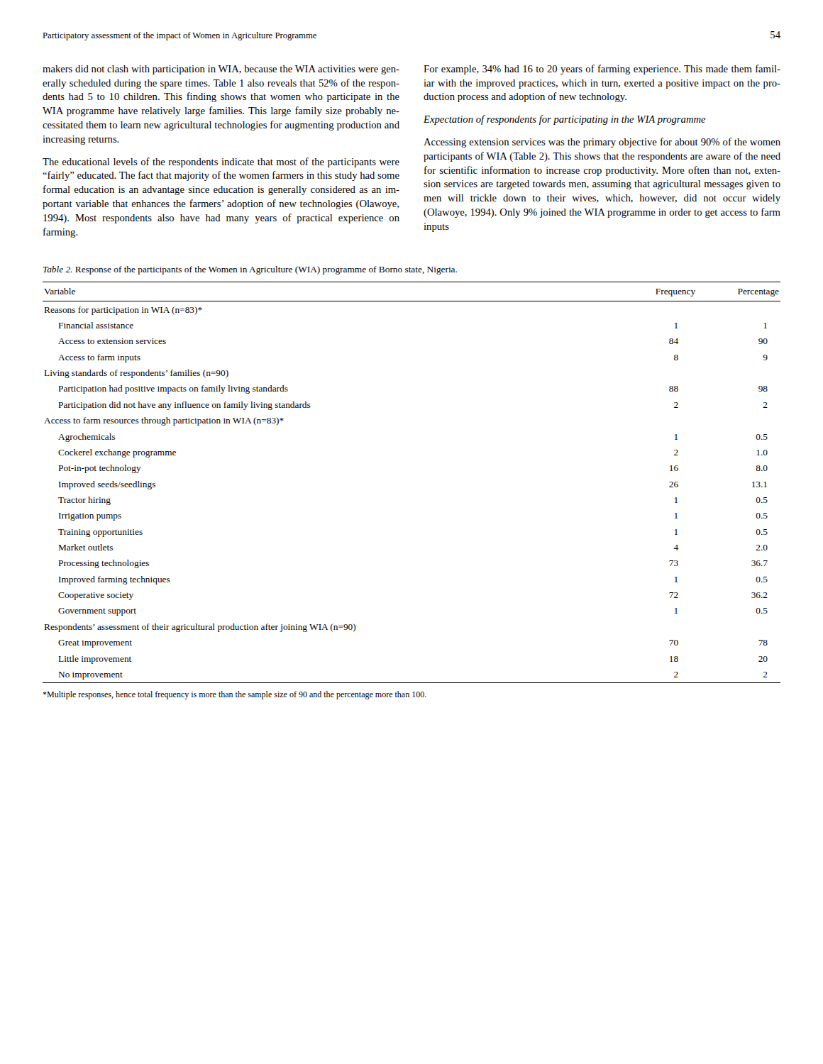Participatory assessment of the impact of Women in Agriculture Programme 54
makers did not clash with participation in WIA, because the WIA activities were generally scheduled during the spare times. Table 1 also reveals that 52% of the respondents had 5 to 10 children. This finding shows that women who participate in the WIA programme have relatively large families. This large family size probably necessitated them to learn new agricultural technologies for augmenting production and increasing returns.
The educational levels of the respondents indicate that most of the participants were “fairly” educated. The fact that majority of the women farmers in this study had some formal education is an advantage since education is generally considered as an important variable that enhances the farmers’ adoption of new technologies (Olawoye, 1994). Most respondents also have had many years of practical experience on farming.
For example, 34% had 16 to 20 years of farming experience. This made them familiar with the improved practices, which in turn, exerted a positive impact on the production process and adoption of new technology.
Expectation of respondents for participating in the WIA programme
Accessing extension services was the primary objective for about 90% of the women participants of WIA (Table 2). This shows that the respondents are aware of the need for scientific information to increase crop productivity. More often than not, extension services are targeted towards men, assuming that agricultural messages given to men will trickle down to their wives, which, however, did not occur widely (Olawoye, 1994). Only 9% joined the WIA programme in order to get access to farm inputs
Table 2. Response of the participants of the Women in Agriculture (WIA) programme of Borno state, Nigeria.
| Variable | Frequency | Percentage |
| --- | --- | --- |
| Reasons for participation in WIA (n=83)* | | |
| Financial assistance | 1 | 1 |
| Access to extension services | 84 | 90 |
| Access to farm inputs | 8 | 9 |
| Living standards of respondents’ families (n=90) | | |
| Participation had positive impacts on family living standards | 88 | 98 |
| Participation did not have any influence on family living standards | 2 | 2 |
| Access to farm resources through participation in WIA (n=83)* | | |
| Agrochemicals | 1 | 0.5 |
| Cockerel exchange programme | 2 | 1.0 |
| Pot-in-pot technology | 16 | 8.0 |
| Improved seeds/seedlings | 26 | 13.1 |
| Tractor hiring | 1 | 0.5 |
| Irrigation pumps | 1 | 0.5 |
| Training opportunities | 1 | 0.5 |
| Market outlets | 4 | 2.0 |
| Processing technologies | 73 | 36.7 |
| Improved farming techniques | 1 | 0.5 |
| Cooperative society | 72 | 36.2 |
| Government support | 1 | 0.5 |
| Respondents’ assessment of their agricultural production after joining WIA (n=90) | | |
| Great improvement | 70 | 78 |
| Little improvement | 18 | 20 |
| No improvement | 2 | 2 |
*Multiple responses, hence total frequency is more than the sample size of 90 and the percentage more than 100.